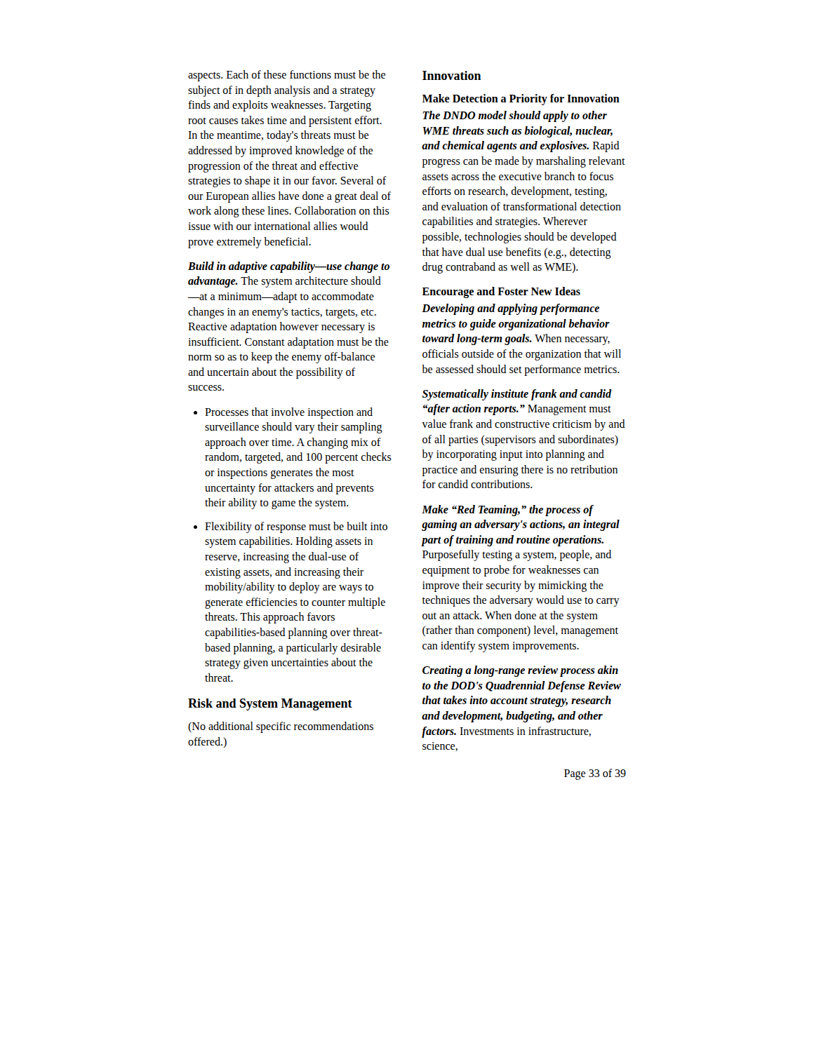aspects. Each of these functions must be the subject of in depth analysis and a strategy finds and exploits weaknesses. Targeting root causes takes time and persistent effort. In the meantime, today's threats must be addressed by improved knowledge of the progression of the threat and effective strategies to shape it in our favor. Several of our European allies have done a great deal of work along these lines. Collaboration on this issue with our international allies would prove extremely beneficial.
Build in adaptive capability—use change to advantage. The system architecture should—at a minimum—adapt to accommodate changes in an enemy's tactics, targets, etc. Reactive adaptation however necessary is insufficient. Constant adaptation must be the norm so as to keep the enemy off-balance and uncertain about the possibility of success.
Processes that involve inspection and surveillance should vary their sampling approach over time. A changing mix of random, targeted, and 100 percent checks or inspections generates the most uncertainty for attackers and prevents their ability to game the system.
Flexibility of response must be built into system capabilities. Holding assets in reserve, increasing the dual-use of existing assets, and increasing their mobility/ability to deploy are ways to generate efficiencies to counter multiple threats. This approach favors capabilities-based planning over threat-based planning, a particularly desirable strategy given uncertainties about the threat.
Risk and System Management
(No additional specific recommendations offered.)
Innovation
Make Detection a Priority for Innovation
The DNDO model should apply to other WME threats such as biological, nuclear, and chemical agents and explosives. Rapid progress can be made by marshaling relevant assets across the executive branch to focus efforts on research, development, testing, and evaluation of transformational detection capabilities and strategies. Wherever possible, technologies should be developed that have dual use benefits (e.g., detecting drug contraband as well as WME).
Encourage and Foster New Ideas
Developing and applying performance metrics to guide organizational behavior toward long-term goals. When necessary, officials outside of the organization that will be assessed should set performance metrics.
Systematically institute frank and candid “after action reports.” Management must value frank and constructive criticism by and of all parties (supervisors and subordinates) by incorporating input into planning and practice and ensuring there is no retribution for candid contributions.
Make “Red Teaming,” the process of gaming an adversary's actions, an integral part of training and routine operations. Purposefully testing a system, people, and equipment to probe for weaknesses can improve their security by mimicking the techniques the adversary would use to carry out an attack. When done at the system (rather than component) level, management can identify system improvements.
Creating a long-range review process akin to the DOD's Quadrennial Defense Review that takes into account strategy, research and development, budgeting, and other factors. Investments in infrastructure, science,
Page 33 of 39